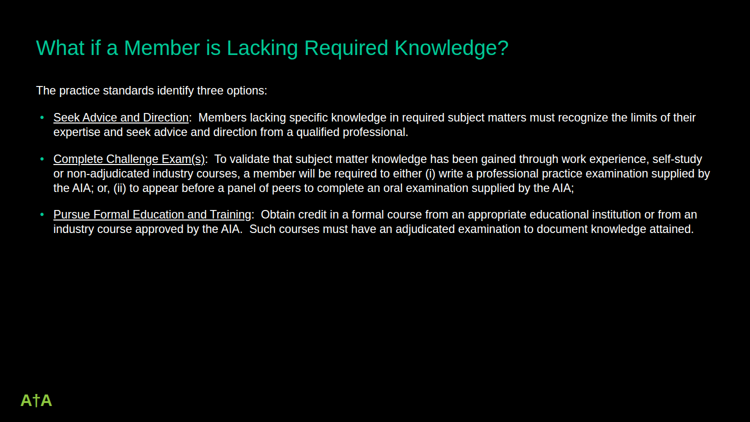What if a Member is Lacking Required Knowledge?
The practice standards identify three options:
Seek Advice and Direction: Members lacking specific knowledge in required subject matters must recognize the limits of their expertise and seek advice and direction from a qualified professional.
Complete Challenge Exam(s): To validate that subject matter knowledge has been gained through work experience, self-study or non-adjudicated industry courses, a member will be required to either (i) write a professional practice examination supplied by the AIA; or, (ii) to appear before a panel of peers to complete an oral examination supplied by the AIA;
Pursue Formal Education and Training: Obtain credit in a formal course from an appropriate educational institution or from an industry course approved by the AIA. Such courses must have an adjudicated examination to document knowledge attained.
A†A